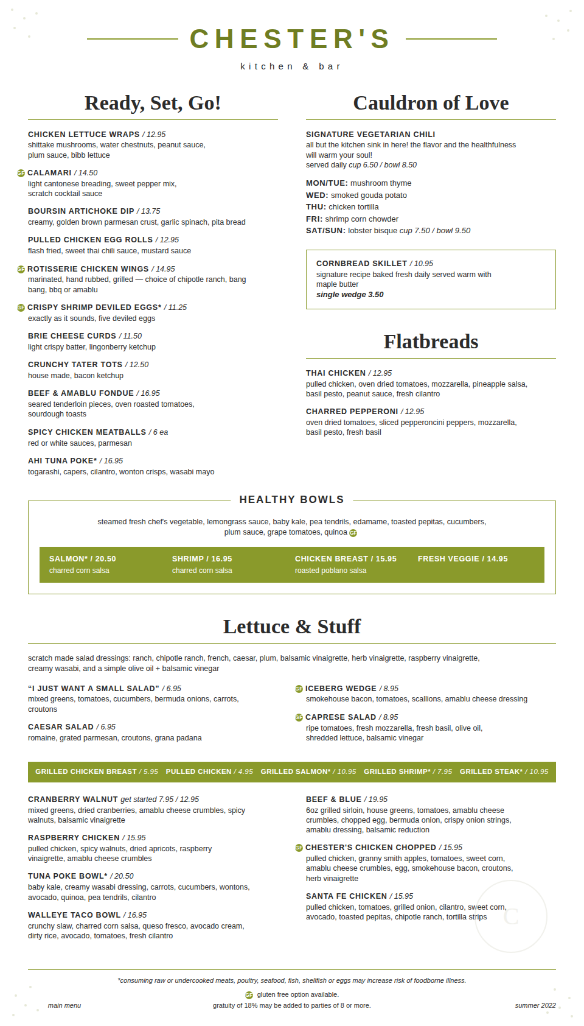Chester's
kitchen & bar
Ready, Set, Go!
Chicken Lettuce Wraps / 12.95
shittake mushrooms, water chestnuts, peanut sauce,
plum sauce, bibb lettuce
GFCalamari / 14.50
light cantonese breading, sweet pepper mix,
scratch cocktail sauce
Boursin Artichoke Dip / 13.75
creamy, golden brown parmesan crust, garlic spinach, pita bread
Pulled Chicken Egg Rolls / 12.95
flash fried, sweet thai chili sauce, mustard sauce
GFRotisserie Chicken Wings / 14.95
marinated, hand rubbed, grilled — choice of chipotle ranch, bang
bang, bbq or amablu
GFCrispy Shrimp Deviled Eggs* / 11.25
exactly as it sounds, five deviled eggs
Brie Cheese Curds / 11.50
light crispy batter, lingonberry ketchup
Crunchy Tater Tots / 12.50
house made, bacon ketchup
Beef & Amablu Fondue / 16.95
seared tenderloin pieces, oven roasted tomatoes,
sourdough toasts
Spicy Chicken Meatballs / 6 ea
red or white sauces, parmesan
Ahi Tuna Poke* / 16.95
togarashi, capers, cilantro, wonton crisps, wasabi mayo
Cauldron of Love
Signature Vegetarian Chili
all but the kitchen sink in here! the flavor and the healthfulness
will warm your soul!
served daily cup 6.50 / bowl 8.50
MON/TUE: mushroom thyme
WED: smoked gouda potato
THU: chicken tortilla
FRI: shrimp corn chowder
SAT/SUN: lobster bisque cup 7.50 / bowl 9.50
Cornbread Skillet / 10.95
signature recipe baked fresh daily served warm with
maple butter
single wedge 3.50
Flatbreads
Thai Chicken / 12.95
pulled chicken, oven dried tomatoes, mozzarella, pineapple salsa,
basil pesto, peanut sauce, fresh cilantro
Charred Pepperoni / 12.95
oven dried tomatoes, sliced pepperoncini peppers, mozzarella,
basil pesto, fresh basil
HEALTHY BOWLS
steamed fresh chef's vegetable, lemongrass sauce, baby kale, pea tendrils, edamame, toasted pepitas, cucumbers,
plum sauce, grape tomatoes, quinoa GF
SALMON* / 20.50
charred corn salsa
SHRIMP / 16.95
charred corn salsa
CHICKEN BREAST / 15.95
roasted poblano salsa
FRESH VEGGIE / 14.95
Lettuce & Stuff
scratch made salad dressings: ranch, chipotle ranch, french, caesar, plum, balsamic vinaigrette, herb vinaigrette, raspberry vinaigrette,
creamy wasabi, and a simple olive oil + balsamic vinegar
“I Just Want a Small Salad” / 6.95
mixed greens, tomatoes, cucumbers, bermuda onions, carrots,
croutons
Caesar Salad / 6.95
romaine, grated parmesan, croutons, grana padana
GFIceberg Wedge / 8.95
smokehouse bacon, tomatoes, scallions, amablu cheese dressing
GFCaprese Salad / 8.95
ripe tomatoes, fresh mozzarella, fresh basil, olive oil,
shredded lettuce, balsamic vinegar
GRILLED CHICKEN BREAST / 5.95 PULLED CHICKEN / 4.95 GRILLED SALMON* / 10.95 GRILLED SHRIMP* / 7.95 GRILLED STEAK* / 10.95
Cranberry Walnut get started 7.95 / 12.95
mixed greens, dried cranberries, amablu cheese crumbles, spicy
walnuts, balsamic vinaigrette
Raspberry Chicken / 15.95
pulled chicken, spicy walnuts, dried apricots, raspberry
vinaigrette, amablu cheese crumbles
Tuna Poke Bowl* / 20.50
baby kale, creamy wasabi dressing, carrots, cucumbers, wontons,
avocado, quinoa, pea tendrils, cilantro
Walleye Taco Bowl / 16.95
crunchy slaw, charred corn salsa, queso fresco, avocado cream,
dirty rice, avocado, tomatoes, fresh cilantro
Beef & Blue / 19.95
6oz grilled sirloin, house greens, tomatoes, amablu cheese
crumbles, chopped egg, bermuda onion, crispy onion strings,
amablu dressing, balsamic reduction
GFChester's Chicken Chopped / 15.95
pulled chicken, granny smith apples, tomatoes, sweet corn,
amablu cheese crumbles, egg, smokehouse bacon, croutons,
herb vinaigrette
Santa Fe Chicken / 15.95
pulled chicken, tomatoes, grilled onion, cilantro, sweet corn,
avocado, toasted pepitas, chipotle ranch, tortilla strips
C
*consuming raw or undercooked meats, poultry, seafood, fish, shellfish or eggs may increase risk of foodborne illness.
main menu
GF gluten free option available.
gratuity of 18% may be added to parties of 8 or more.
summer 2022